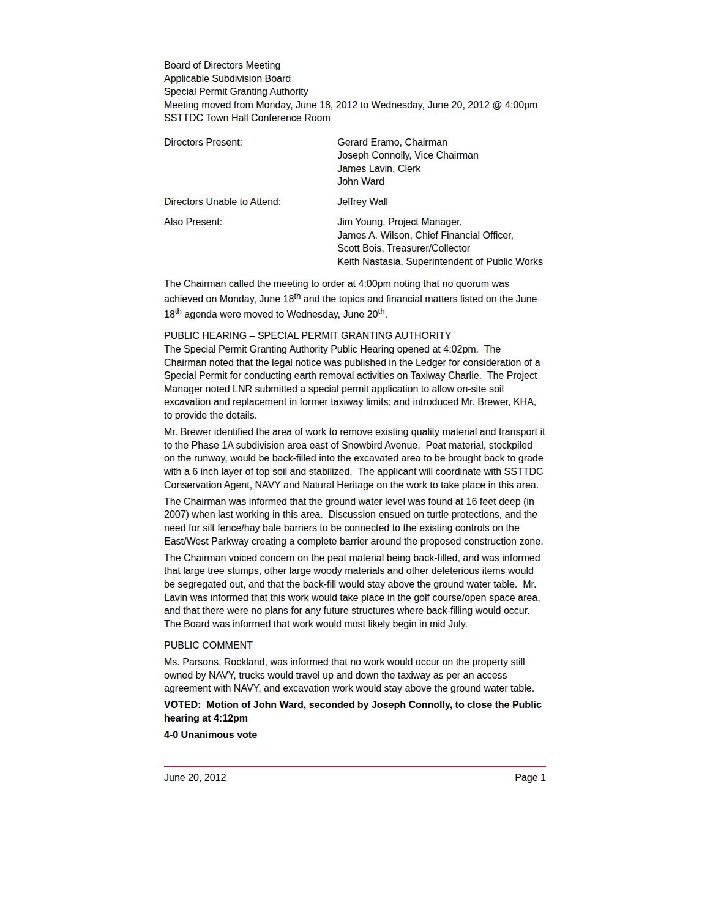Board of Directors Meeting
Applicable Subdivision Board
Special Permit Granting Authority
Meeting moved from Monday, June 18, 2012 to Wednesday, June 20, 2012 @ 4:00pm
SSTTDC Town Hall Conference Room
| Directors Present: | Gerard Eramo, Chairman Joseph Connolly, Vice Chairman James Lavin, Clerk John Ward |
| Directors Unable to Attend: | Jeffrey Wall |
| Also Present: | Jim Young, Project Manager, James A. Wilson, Chief Financial Officer, Scott Bois, Treasurer/Collector Keith Nastasia, Superintendent of Public Works |
The Chairman called the meeting to order at 4:00pm noting that no quorum was achieved on Monday, June 18th and the topics and financial matters listed on the June 18th agenda were moved to Wednesday, June 20th.
PUBLIC HEARING – SPECIAL PERMIT GRANTING AUTHORITY
The Special Permit Granting Authority Public Hearing opened at 4:02pm. The Chairman noted that the legal notice was published in the Ledger for consideration of a Special Permit for conducting earth removal activities on Taxiway Charlie. The Project Manager noted LNR submitted a special permit application to allow on-site soil excavation and replacement in former taxiway limits; and introduced Mr. Brewer, KHA, to provide the details.
Mr. Brewer identified the area of work to remove existing quality material and transport it to the Phase 1A subdivision area east of Snowbird Avenue. Peat material, stockpiled on the runway, would be back-filled into the excavated area to be brought back to grade with a 6 inch layer of top soil and stabilized. The applicant will coordinate with SSTTDC Conservation Agent, NAVY and Natural Heritage on the work to take place in this area.
The Chairman was informed that the ground water level was found at 16 feet deep (in 2007) when last working in this area. Discussion ensued on turtle protections, and the need for silt fence/hay bale barriers to be connected to the existing controls on the East/West Parkway creating a complete barrier around the proposed construction zone.
The Chairman voiced concern on the peat material being back-filled, and was informed that large tree stumps, other large woody materials and other deleterious items would be segregated out, and that the back-fill would stay above the ground water table. Mr. Lavin was informed that this work would take place in the golf course/open space area, and that there were no plans for any future structures where back-filling would occur. The Board was informed that work would most likely begin in mid July.
PUBLIC COMMENT
Ms. Parsons, Rockland, was informed that no work would occur on the property still owned by NAVY, trucks would travel up and down the taxiway as per an access agreement with NAVY, and excavation work would stay above the ground water table.
VOTED: Motion of John Ward, seconded by Joseph Connolly, to close the Public hearing at 4:12pm
4-0 Unanimous vote
June 20, 2012 Page 1